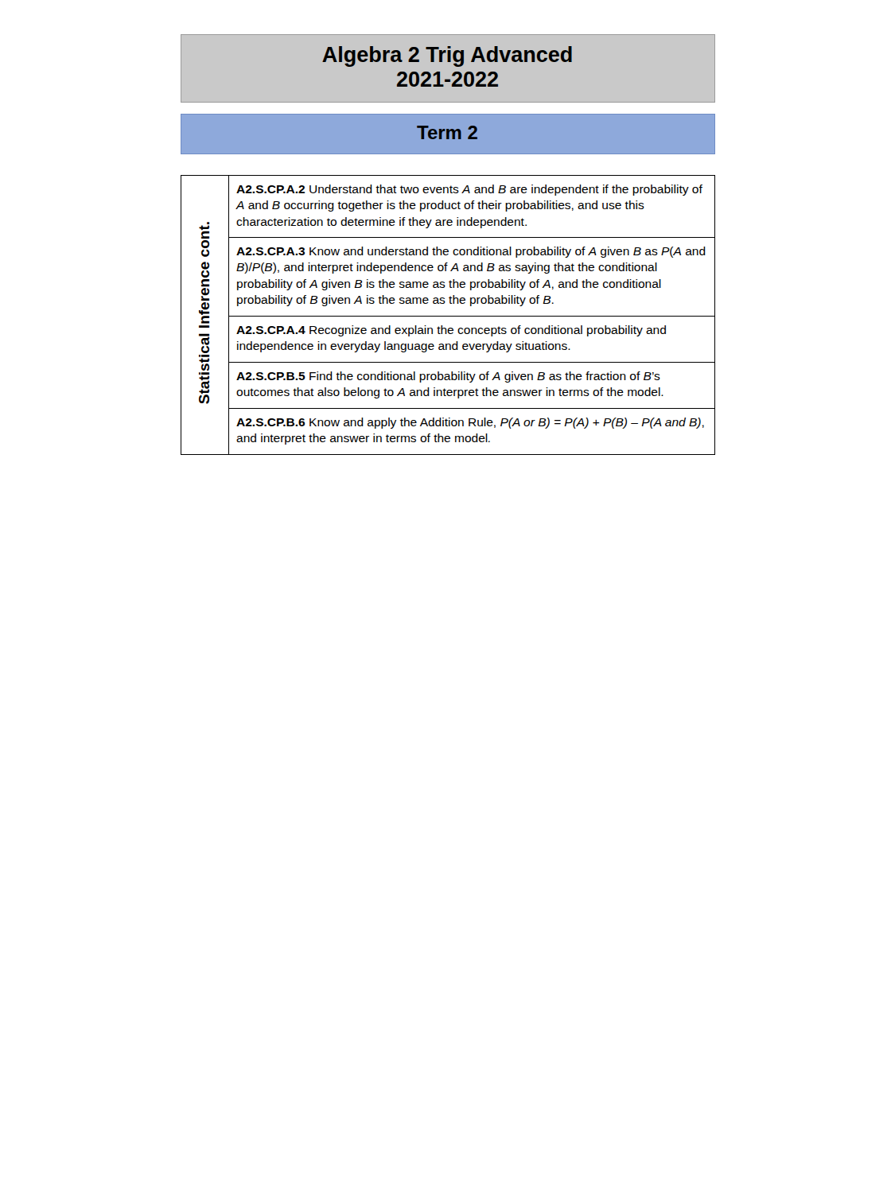Algebra 2 Trig Advanced
2021-2022
Term 2
| Statistical Inference cont. | A2.S.CP.A.2 Understand that two events A and B are independent if the probability of A and B occurring together is the product of their probabilities, and use this characterization to determine if they are independent. |
| A2.S.CP.A.3 Know and understand the conditional probability of A given B as P ( A and B )/ P ( B ), and interpret independence of A and B as saying that the conditional probability of A given B is the same as the probability of A , and the conditional probability of B given A is the same as the probability of B . |
| A2.S.CP.A.4 Recognize and explain the concepts of conditional probability and independence in everyday language and everyday situations. |
| A2.S.CP.B.5 Find the conditional probability of A given B as the fraction of B ’s outcomes that also belong to A and interpret the answer in terms of the model. |
| A2.S.CP.B.6 Know and apply the Addition Rule, P(A or B) = P(A) + P(B) – P(A and B) , and interpret the answer in terms of the model . |